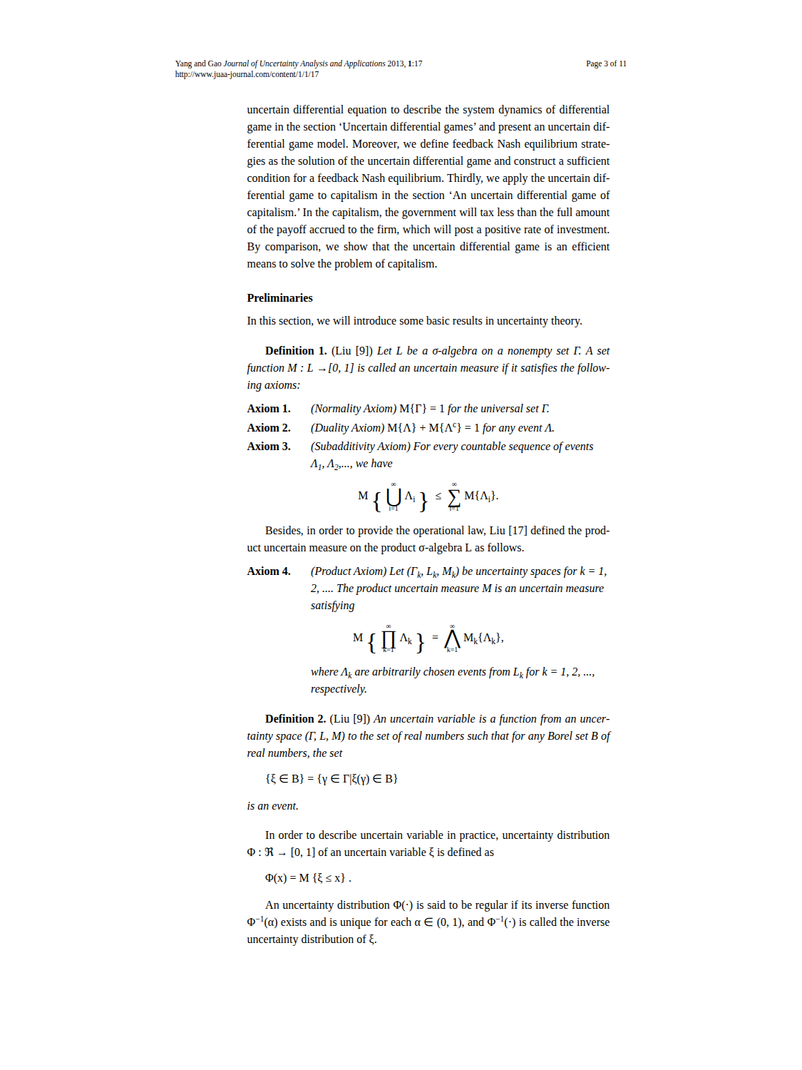Yang and Gao Journal of Uncertainty Analysis and Applications 2013, 1:17
http://www.juaa-journal.com/content/1/1/17
Page 3 of 11
uncertain differential equation to describe the system dynamics of differential game in the section ‘Uncertain differential games’ and present an uncertain differential game model. Moreover, we define feedback Nash equilibrium strategies as the solution of the uncertain differential game and construct a sufficient condition for a feedback Nash equilibrium. Thirdly, we apply the uncertain differential game to capitalism in the section ‘An uncertain differential game of capitalism.’ In the capitalism, the government will tax less than the full amount of the payoff accrued to the firm, which will post a positive rate of investment. By comparison, we show that the uncertain differential game is an efficient means to solve the problem of capitalism.
Preliminaries
In this section, we will introduce some basic results in uncertainty theory.
Definition 1. (Liu [9]) Let L be a σ-algebra on a nonempty set Γ. A set function M : L →[0, 1] is called an uncertain measure if it satisfies the following axioms:
Axiom 1.
(Normality Axiom) M{Γ} = 1 for the universal set Γ.
Axiom 2.
(Duality Axiom) M{Λ} + M{Λc} = 1 for any event Λ.
Axiom 3.
(Subadditivity Axiom) For every countable sequence of events Λ1, Λ2,..., we have
M { ∞⋃i=1 Λi } ≤ ∞∑i=1 M{Λi}.
Besides, in order to provide the operational law, Liu [17] defined the product uncertain measure on the product σ-algebra L as follows.
Axiom 4.
(Product Axiom) Let (Γk, Lk, Mk) be uncertainty spaces for k = 1, 2, .... The product uncertain measure M is an uncertain measure satisfying
M { ∞∏k=1 Λk } = ∞⋀k=1 Mk{Λk},
where Λk are arbitrarily chosen events from Lk for k = 1, 2, ..., respectively.
Definition 2. (Liu [9]) An uncertain variable is a function from an uncertainty space (Γ, L, M) to the set of real numbers such that for any Borel set B of real numbers, the set
{ξ ∈ B} = {γ ∈ Γ|ξ(γ) ∈ B}
is an event.
In order to describe uncertain variable in practice, uncertainty distribution Φ : ℜ → [0, 1] of an uncertain variable ξ is defined as
Φ(x) = M {ξ ≤ x} .
An uncertainty distribution Φ(·) is said to be regular if its inverse function Φ−1(α) exists and is unique for each α ∈ (0, 1), and Φ−1(·) is called the inverse uncertainty distribution of ξ.